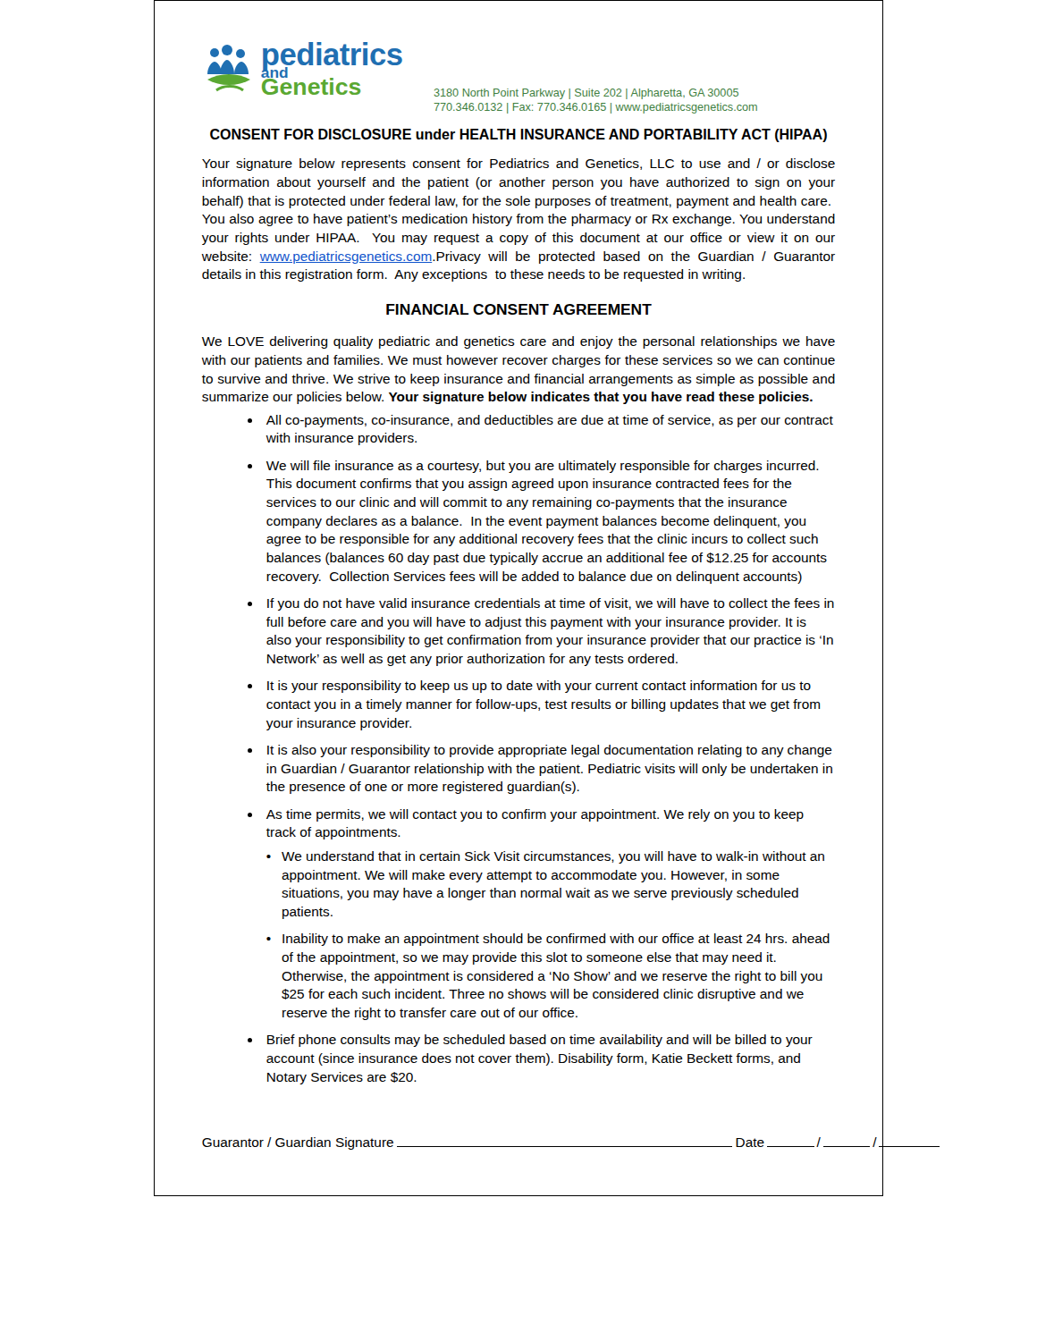pediatrics and Genetics
3180 North Point Parkway | Suite 202 | Alpharetta, GA 30005
770.346.0132 | Fax: 770.346.0165 | www.pediatricsgenetics.com
CONSENT FOR DISCLOSURE under HEALTH INSURANCE AND PORTABILITY ACT (HIPAA)
Your signature below represents consent for Pediatrics and Genetics, LLC to use and / or disclose information about yourself and the patient (or another person you have authorized to sign on your behalf) that is protected under federal law, for the sole purposes of treatment, payment and health care. You also agree to have patient’s medication history from the pharmacy or Rx exchange. You understand your rights under HIPAA. You may request a copy of this document at our office or view it on our website: www.pediatricsgenetics.com.Privacy will be protected based on the Guardian / Guarantor details in this registration form. Any exceptions to these needs to be requested in writing.
FINANCIAL CONSENT AGREEMENT
We LOVE delivering quality pediatric and genetics care and enjoy the personal relationships we have with our patients and families. We must however recover charges for these services so we can continue to survive and thrive. We strive to keep insurance and financial arrangements as simple as possible and summarize our policies below. Your signature below indicates that you have read these policies.
All co-payments, co-insurance, and deductibles are due at time of service, as per our contract with insurance providers.
We will file insurance as a courtesy, but you are ultimately responsible for charges incurred. This document confirms that you assign agreed upon insurance contracted fees for the services to our clinic and will commit to any remaining co-payments that the insurance company declares as a balance. In the event payment balances become delinquent, you agree to be responsible for any additional recovery fees that the clinic incurs to collect such balances (balances 60 day past due typically accrue an additional fee of $12.25 for accounts recovery. Collection Services fees will be added to balance due on delinquent accounts)
If you do not have valid insurance credentials at time of visit, we will have to collect the fees in full before care and you will have to adjust this payment with your insurance provider. It is also your responsibility to get confirmation from your insurance provider that our practice is ‘In Network’ as well as get any prior authorization for any tests ordered.
It is your responsibility to keep us up to date with your current contact information for us to contact you in a timely manner for follow-ups, test results or billing updates that we get from your insurance provider.
It is also your responsibility to provide appropriate legal documentation relating to any change in Guardian / Guarantor relationship with the patient. Pediatric visits will only be undertaken in the presence of one or more registered guardian(s).
As time permits, we will contact you to confirm your appointment. We rely on you to keep track of appointments.
We understand that in certain Sick Visit circumstances, you will have to walk-in without an appointment. We will make every attempt to accommodate you. However, in some situations, you may have a longer than normal wait as we serve previously scheduled patients.
Inability to make an appointment should be confirmed with our office at least 24 hrs. ahead of the appointment, so we may provide this slot to someone else that may need it. Otherwise, the appointment is considered a ‘No Show’ and we reserve the right to bill you $25 for each such incident. Three no shows will be considered clinic disruptive and we reserve the right to transfer care out of our office.
Brief phone consults may be scheduled based on time availability and will be billed to your account (since insurance does not cover them). Disability form, Katie Beckett forms, and Notary Services are $20.
Guarantor / Guardian Signature Date / /